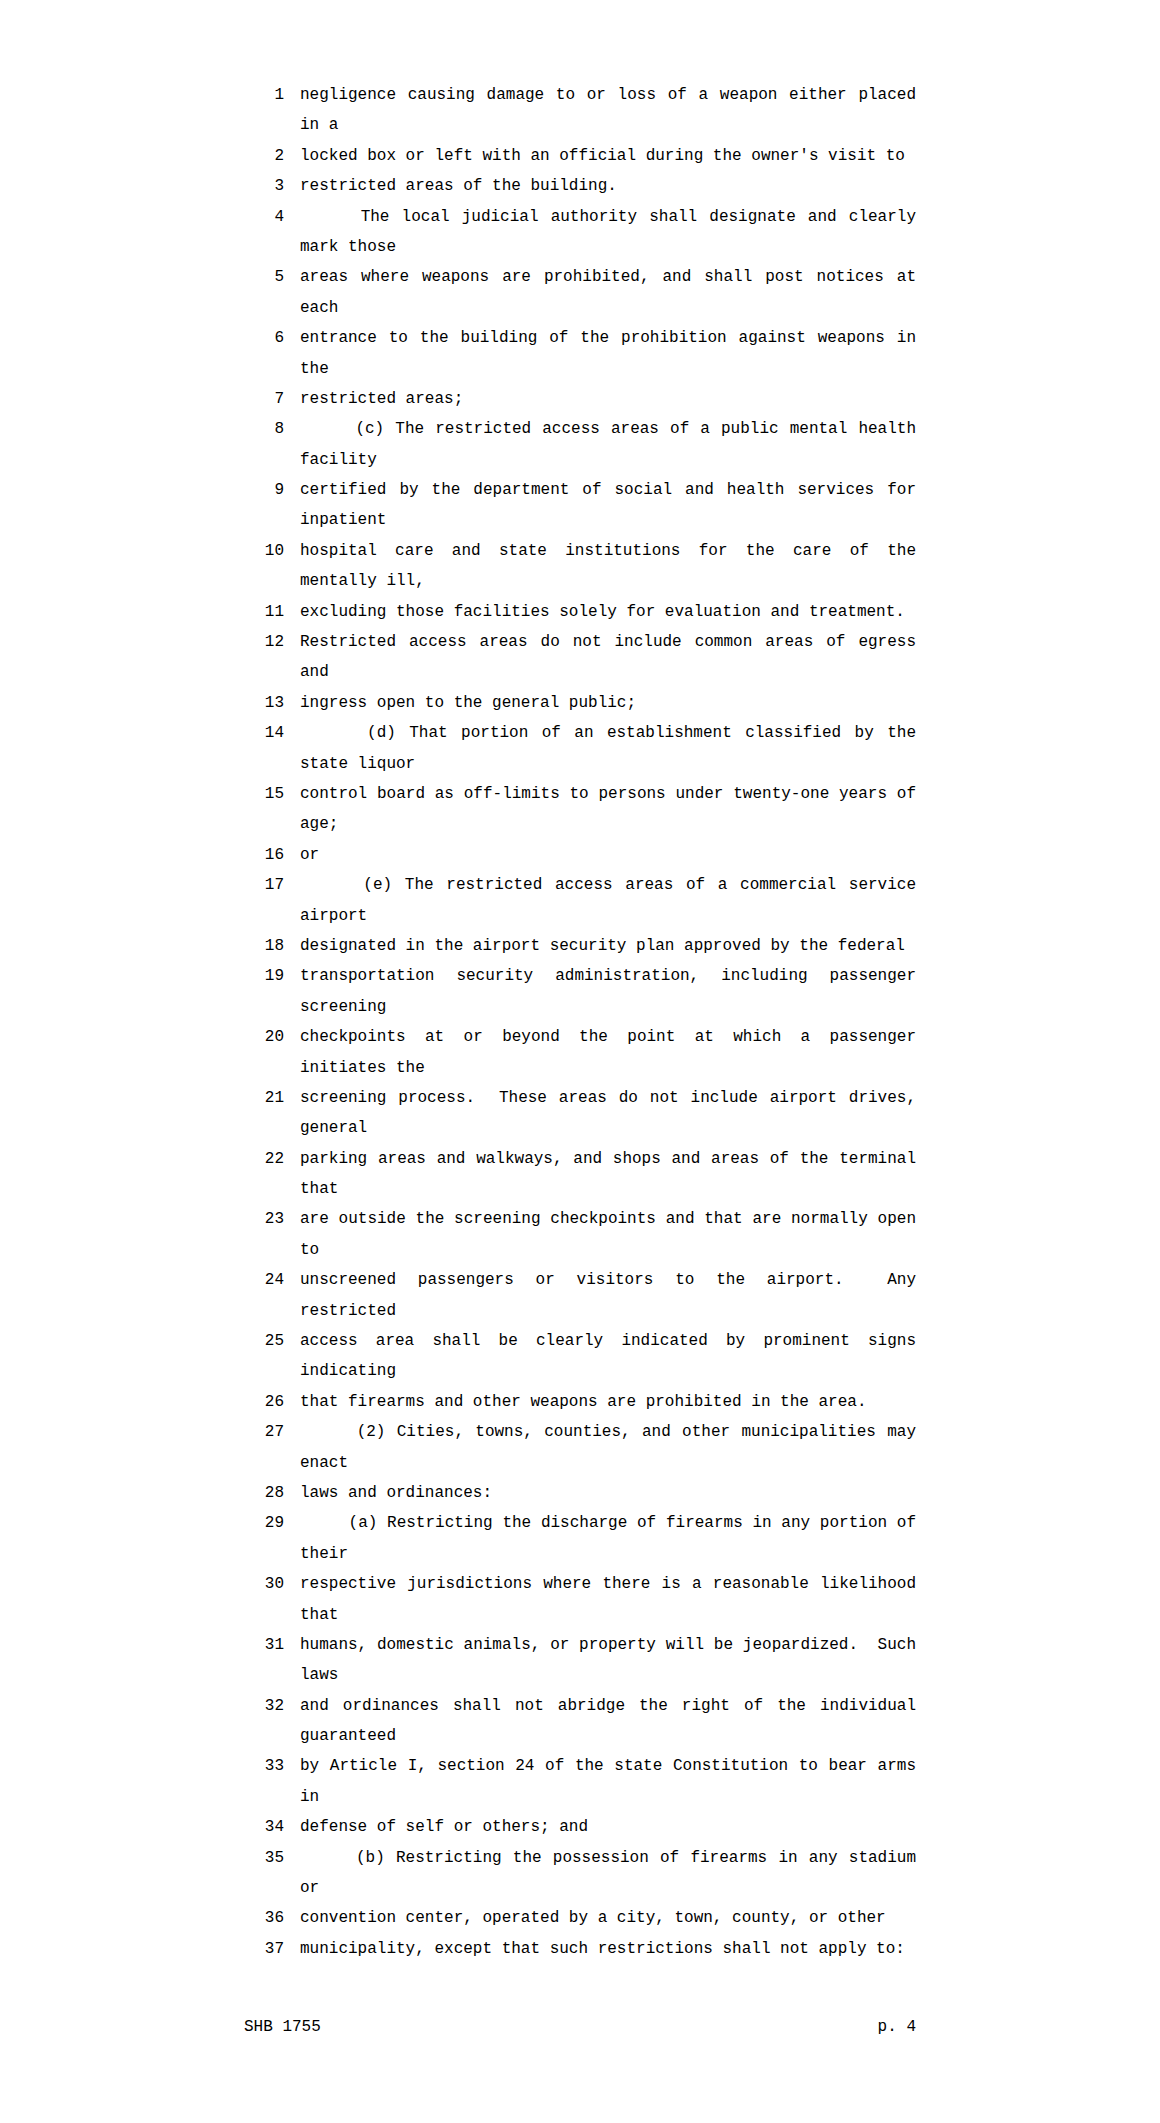negligence causing damage to or loss of a weapon either placed in a
locked box or left with an official during the owner's visit to
restricted areas of the building.
The local judicial authority shall designate and clearly mark those
areas where weapons are prohibited, and shall post notices at each
entrance to the building of the prohibition against weapons in the
restricted areas;
(c) The restricted access areas of a public mental health facility
certified by the department of social and health services for inpatient
hospital care and state institutions for the care of the mentally ill,
excluding those facilities solely for evaluation and treatment.
Restricted access areas do not include common areas of egress and
ingress open to the general public;
(d) That portion of an establishment classified by the state liquor
control board as off-limits to persons under twenty-one years of age;
or
(e) The restricted access areas of a commercial service airport
designated in the airport security plan approved by the federal
transportation security administration, including passenger screening
checkpoints at or beyond the point at which a passenger initiates the
screening process. These areas do not include airport drives, general
parking areas and walkways, and shops and areas of the terminal that
are outside the screening checkpoints and that are normally open to
unscreened passengers or visitors to the airport. Any restricted
access area shall be clearly indicated by prominent signs indicating
that firearms and other weapons are prohibited in the area.
(2) Cities, towns, counties, and other municipalities may enact
laws and ordinances:
(a) Restricting the discharge of firearms in any portion of their
respective jurisdictions where there is a reasonable likelihood that
humans, domestic animals, or property will be jeopardized. Such laws
and ordinances shall not abridge the right of the individual guaranteed
by Article I, section 24 of the state Constitution to bear arms in
defense of self or others; and
(b) Restricting the possession of firearms in any stadium or
convention center, operated by a city, town, county, or other
municipality, except that such restrictions shall not apply to:
SHB 1755 p. 4